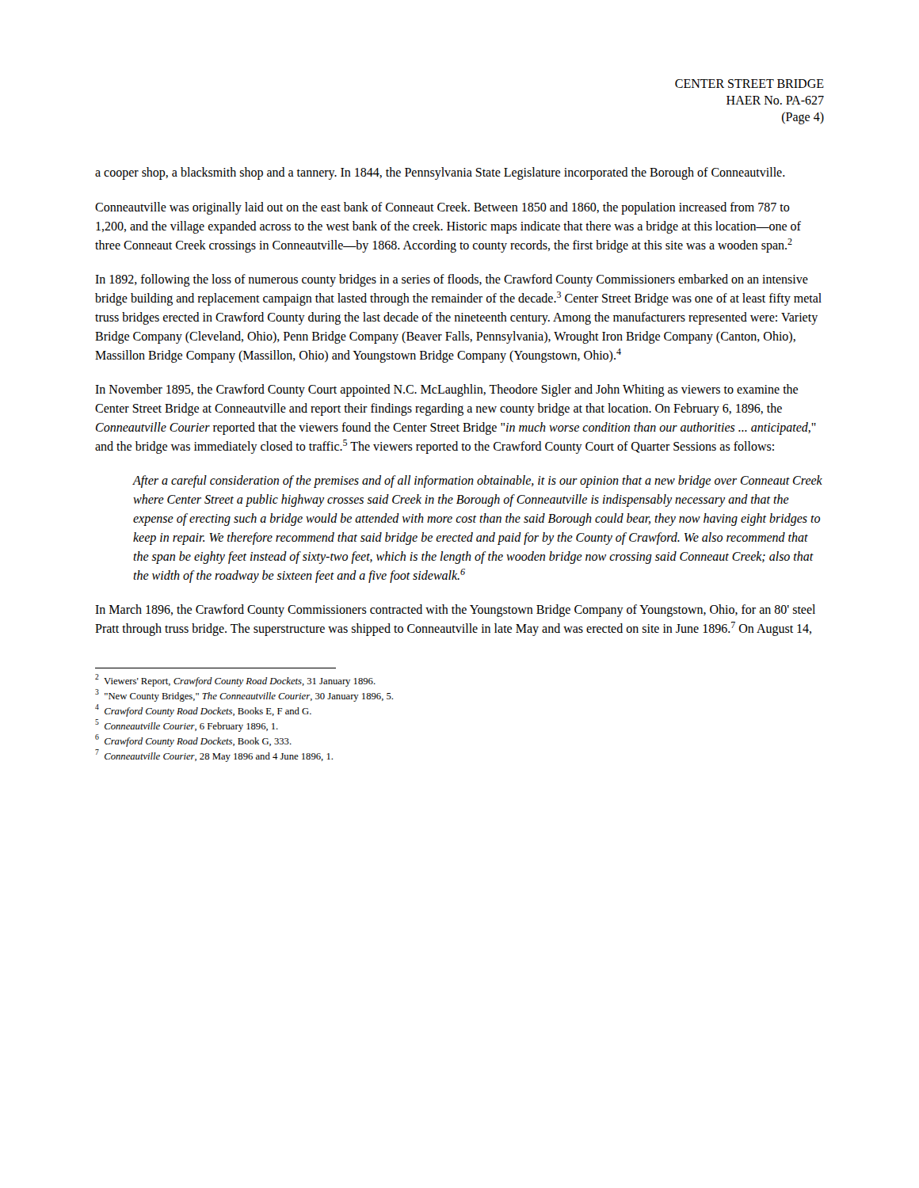CENTER STREET BRIDGE
HAER No. PA-627
(Page 4)
a cooper shop, a blacksmith shop and a tannery. In 1844, the Pennsylvania State Legislature incorporated the Borough of Conneautville.
Conneautville was originally laid out on the east bank of Conneaut Creek. Between 1850 and 1860, the population increased from 787 to 1,200, and the village expanded across to the west bank of the creek. Historic maps indicate that there was a bridge at this location—one of three Conneaut Creek crossings in Conneautville—by 1868. According to county records, the first bridge at this site was a wooden span.2
In 1892, following the loss of numerous county bridges in a series of floods, the Crawford County Commissioners embarked on an intensive bridge building and replacement campaign that lasted through the remainder of the decade.3 Center Street Bridge was one of at least fifty metal truss bridges erected in Crawford County during the last decade of the nineteenth century. Among the manufacturers represented were: Variety Bridge Company (Cleveland, Ohio), Penn Bridge Company (Beaver Falls, Pennsylvania), Wrought Iron Bridge Company (Canton, Ohio), Massillon Bridge Company (Massillon, Ohio) and Youngstown Bridge Company (Youngstown, Ohio).4
In November 1895, the Crawford County Court appointed N.C. McLaughlin, Theodore Sigler and John Whiting as viewers to examine the Center Street Bridge at Conneautville and report their findings regarding a new county bridge at that location. On February 6, 1896, the Conneautville Courier reported that the viewers found the Center Street Bridge "in much worse condition than our authorities ... anticipated," and the bridge was immediately closed to traffic.5 The viewers reported to the Crawford County Court of Quarter Sessions as follows:
After a careful consideration of the premises and of all information obtainable, it is our opinion that a new bridge over Conneaut Creek where Center Street a public highway crosses said Creek in the Borough of Conneautville is indispensably necessary and that the expense of erecting such a bridge would be attended with more cost than the said Borough could bear, they now having eight bridges to keep in repair. We therefore recommend that said bridge be erected and paid for by the County of Crawford. We also recommend that the span be eighty feet instead of sixty-two feet, which is the length of the wooden bridge now crossing said Conneaut Creek; also that the width of the roadway be sixteen feet and a five foot sidewalk.6
In March 1896, the Crawford County Commissioners contracted with the Youngstown Bridge Company of Youngstown, Ohio, for an 80' steel Pratt through truss bridge. The superstructure was shipped to Conneautville in late May and was erected on site in June 1896.7 On August 14,
2 Viewers' Report, Crawford County Road Dockets, 31 January 1896.
3 "New County Bridges," The Conneautville Courier, 30 January 1896, 5.
4 Crawford County Road Dockets, Books E, F and G.
5 Conneautville Courier, 6 February 1896, 1.
6 Crawford County Road Dockets, Book G, 333.
7 Conneautville Courier, 28 May 1896 and 4 June 1896, 1.